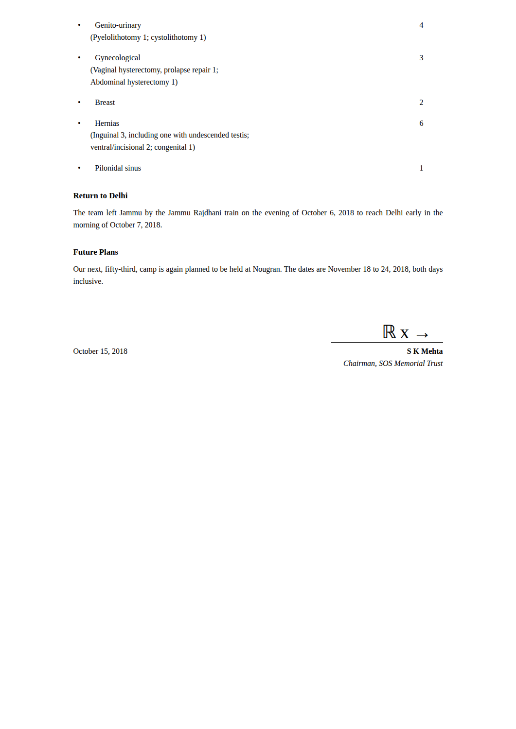• Genito-urinary 4
(Pyelolithotomy 1; cystolithotomy 1)
• Gynecological 3
(Vaginal hysterectomy, prolapse repair 1;
Abdominal hysterectomy 1)
• Breast 2
• Hernias 6
(Inguinal 3, including one with undescended testis;
ventral/incisional 2; congenital 1)
• Pilonidal sinus 1
Return to Delhi
The team left Jammu by the Jammu Rajdhani train on the evening of October 6, 2018 to reach Delhi early in the morning of October 7, 2018.
Future Plans
Our next, fifty-third, camp is again planned to be held at Nougran. The dates are November 18 to 24, 2018, both days inclusive.
ℝ x →
October 15, 2018
S K Mehta
Chairman, SOS Memorial Trust